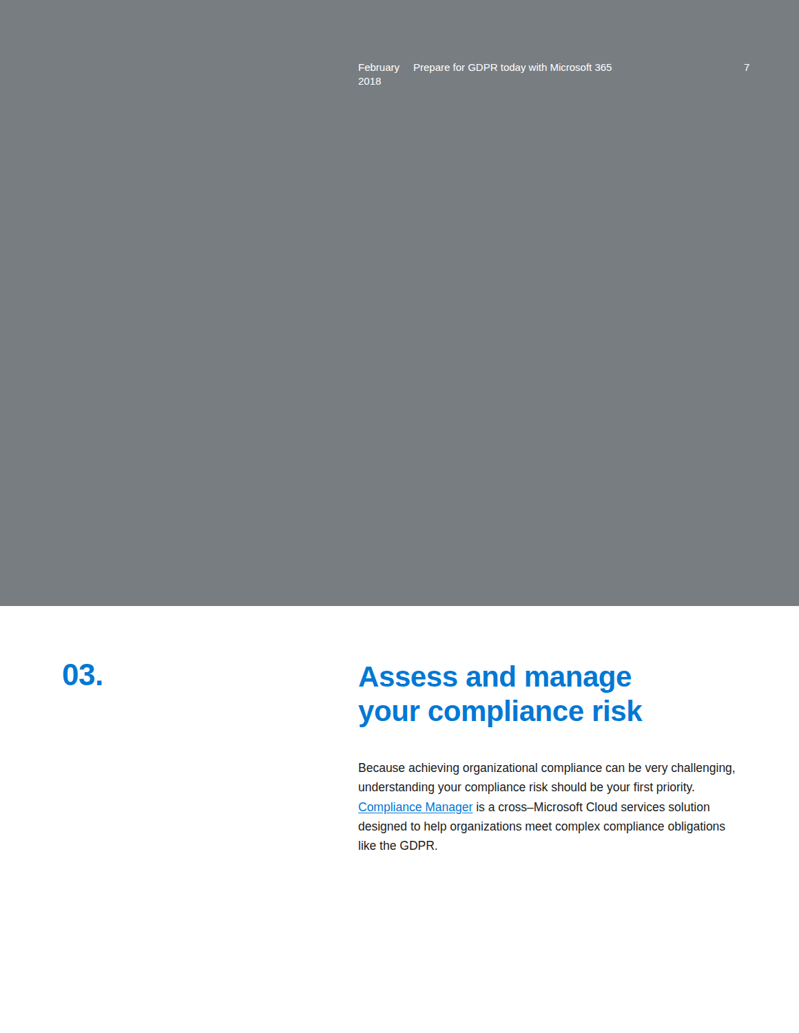February 2018
Prepare for GDPR today with Microsoft 365
7
03.
Assess and manage
your compliance risk
Because achieving organizational compliance can be very challenging, understanding your compliance risk should be your first priority. Compliance Manager is a cross–Microsoft Cloud services solution designed to help organizations meet complex compliance obligations like the GDPR.